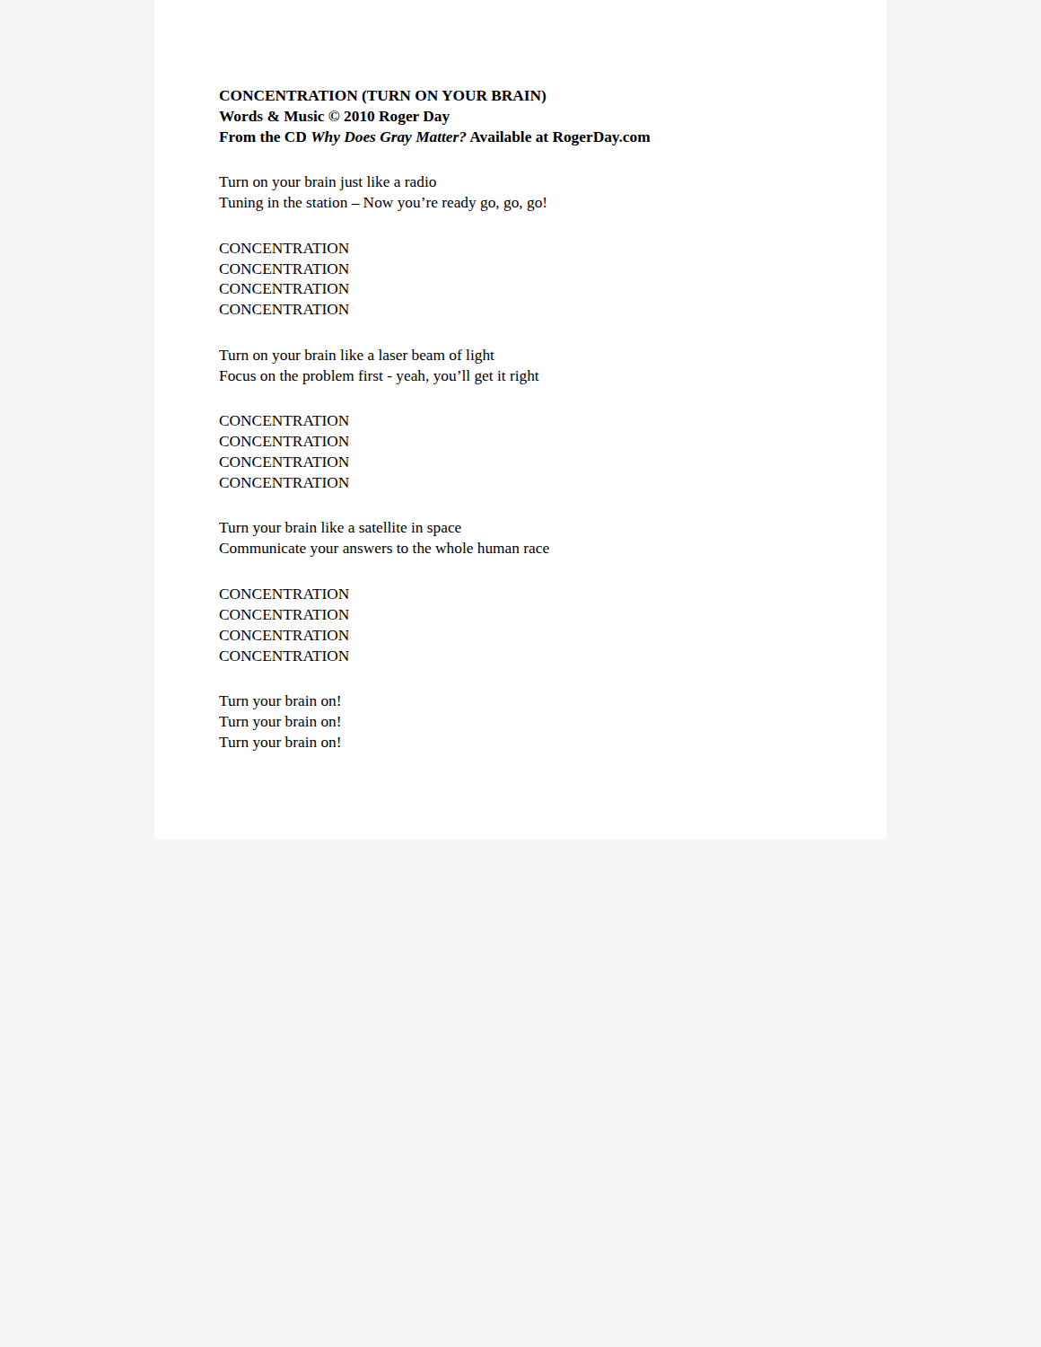CONCENTRATION (TURN ON YOUR BRAIN)
Words & Music © 2010 Roger Day
From the CD Why Does Gray Matter? Available at RogerDay.com
Turn on your brain just like a radio
Tuning in the station – Now you’re ready go, go, go!
CONCENTRATION
CONCENTRATION
CONCENTRATION
CONCENTRATION
Turn on your brain like a laser beam of light
Focus on the problem first - yeah, you’ll get it right
CONCENTRATION
CONCENTRATION
CONCENTRATION
CONCENTRATION
Turn your brain like a satellite in space
Communicate your answers to the whole human race
CONCENTRATION
CONCENTRATION
CONCENTRATION
CONCENTRATION
Turn your brain on!
Turn your brain on!
Turn your brain on!